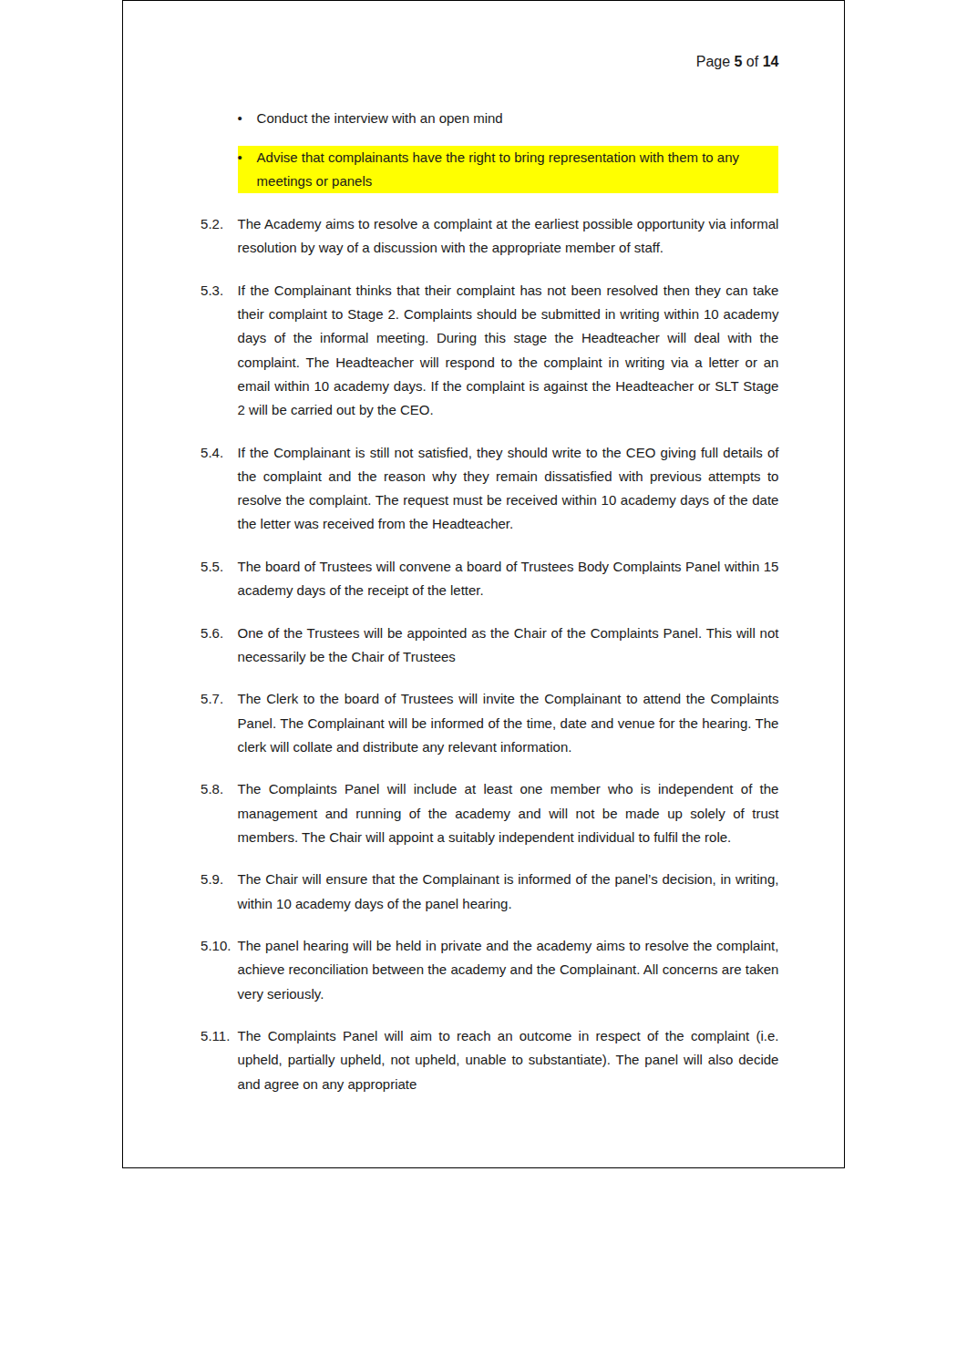Page 5 of 14
Conduct the interview with an open mind
Advise that complainants have the right to bring representation with them to any meetings or panels
5.2. The Academy aims to resolve a complaint at the earliest possible opportunity via informal resolution by way of a discussion with the appropriate member of staff.
5.3. If the Complainant thinks that their complaint has not been resolved then they can take their complaint to Stage 2. Complaints should be submitted in writing within 10 academy days of the informal meeting. During this stage the Headteacher will deal with the complaint. The Headteacher will respond to the complaint in writing via a letter or an email within 10 academy days. If the complaint is against the Headteacher or SLT Stage 2 will be carried out by the CEO.
5.4. If the Complainant is still not satisfied, they should write to the CEO giving full details of the complaint and the reason why they remain dissatisfied with previous attempts to resolve the complaint. The request must be received within 10 academy days of the date the letter was received from the Headteacher.
5.5. The board of Trustees will convene a board of Trustees Body Complaints Panel within 15 academy days of the receipt of the letter.
5.6. One of the Trustees will be appointed as the Chair of the Complaints Panel. This will not necessarily be the Chair of Trustees
5.7. The Clerk to the board of Trustees will invite the Complainant to attend the Complaints Panel. The Complainant will be informed of the time, date and venue for the hearing. The clerk will collate and distribute any relevant information.
5.8. The Complaints Panel will include at least one member who is independent of the management and running of the academy and will not be made up solely of trust members. The Chair will appoint a suitably independent individual to fulfil the role.
5.9. The Chair will ensure that the Complainant is informed of the panel’s decision, in writing, within 10 academy days of the panel hearing.
5.10. The panel hearing will be held in private and the academy aims to resolve the complaint, achieve reconciliation between the academy and the Complainant. All concerns are taken very seriously.
5.11. The Complaints Panel will aim to reach an outcome in respect of the complaint (i.e. upheld, partially upheld, not upheld, unable to substantiate). The panel will also decide and agree on any appropriate